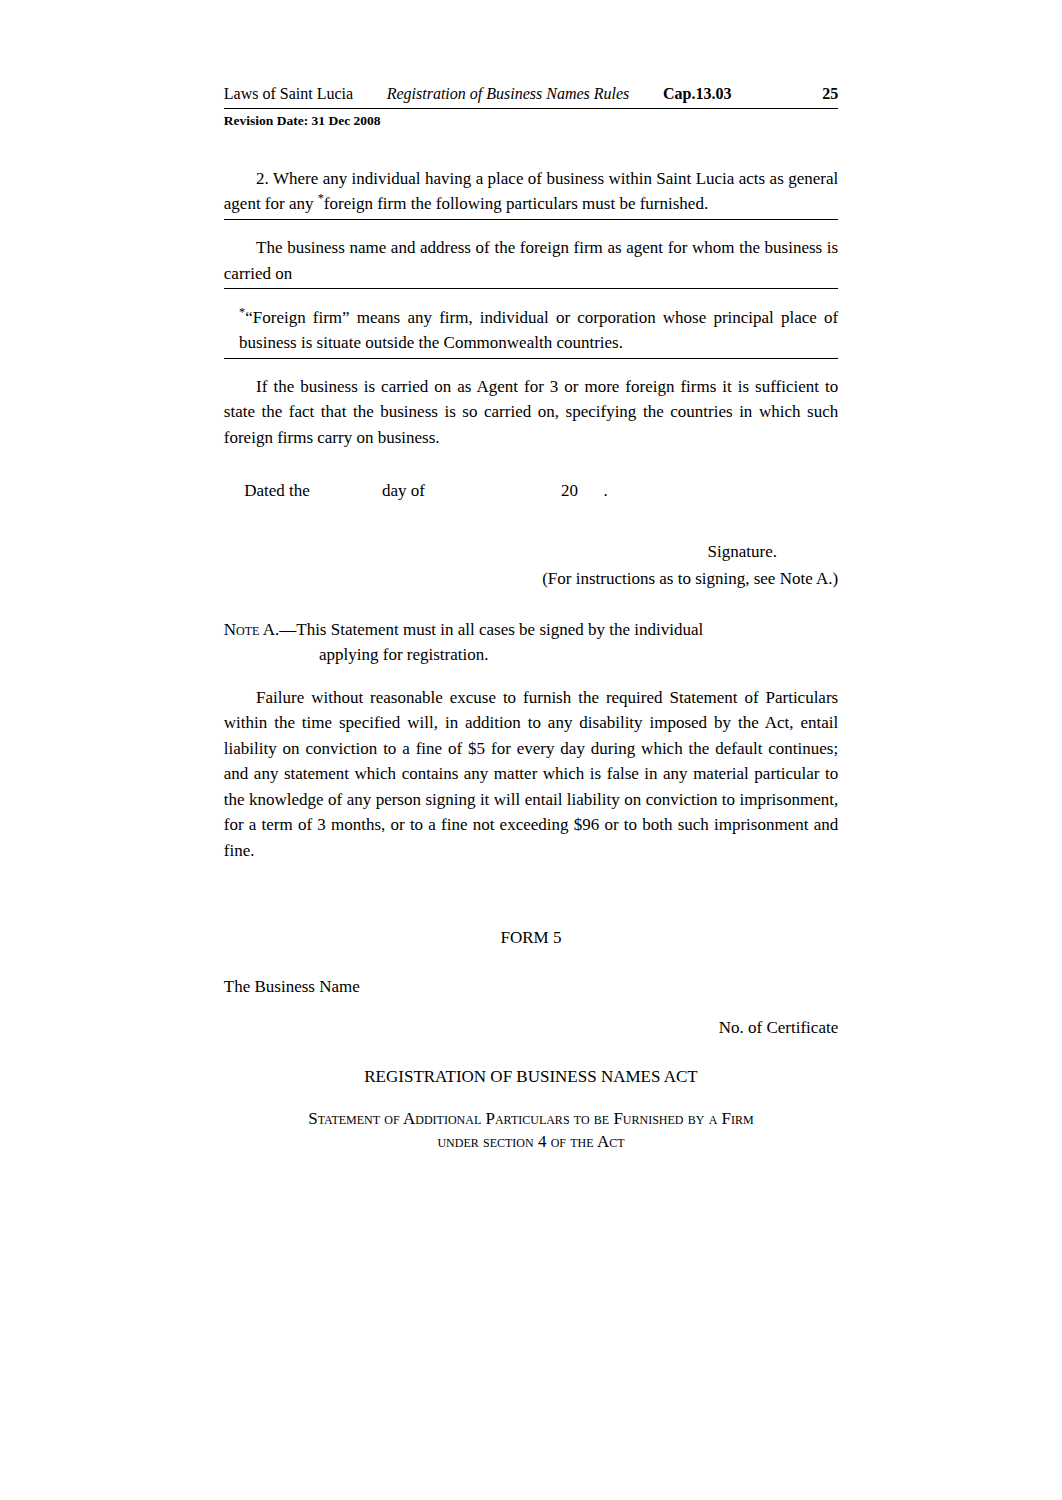Laws of Saint Lucia Registration of Business Names Rules Cap.13.03 25
Revision Date: 31 Dec 2008
2. Where any individual having a place of business within Saint Lucia acts as general agent for any *foreign firm the following particulars must be furnished.
The business name and address of the foreign firm as agent for whom the business is carried on
*“Foreign firm” means any firm, individual or corporation whose principal place of business is situate outside the Commonwealth countries.
If the business is carried on as Agent for 3 or more foreign firms it is sufficient to state the fact that the business is so carried on, specifying the countries in which such foreign firms carry on business.
Dated the day of 20 .
Signature.
(For instructions as to signing, see Note A.)
Note A.—This Statement must in all cases be signed by the individual applying for registration.
Failure without reasonable excuse to furnish the required Statement of Particulars within the time specified will, in addition to any disability imposed by the Act, entail liability on conviction to a fine of $5 for every day during which the default continues; and any statement which contains any matter which is false in any material particular to the knowledge of any person signing it will entail liability on conviction to imprisonment, for a term of 3 months, or to a fine not exceeding $96 or to both such imprisonment and fine.
FORM 5
The Business Name
No. of Certificate
REGISTRATION OF BUSINESS NAMES ACT
Statement of Additional Particulars to be Furnished by a Firm
under section 4 of the Act